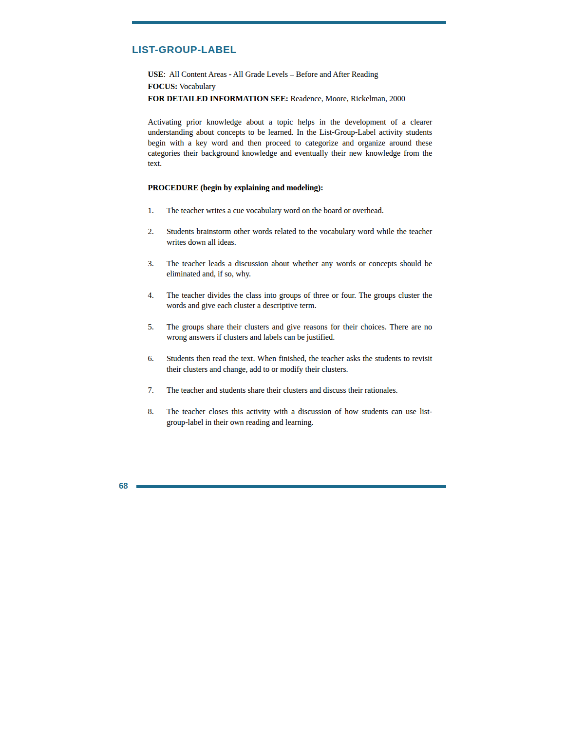List-Group-Label
USE: All Content Areas - All Grade Levels – Before and After Reading
FOCUS: Vocabulary
FOR DETAILED INFORMATION SEE: Readence, Moore, Rickelman, 2000
Activating prior knowledge about a topic helps in the development of a clearer understanding about concepts to be learned. In the List-Group-Label activity students begin with a key word and then proceed to categorize and organize around these categories their background knowledge and eventually their new knowledge from the text.
PROCEDURE (begin by explaining and modeling):
The teacher writes a cue vocabulary word on the board or overhead.
Students brainstorm other words related to the vocabulary word while the teacher writes down all ideas.
The teacher leads a discussion about whether any words or concepts should be eliminated and, if so, why.
The teacher divides the class into groups of three or four. The groups cluster the words and give each cluster a descriptive term.
The groups share their clusters and give reasons for their choices. There are no wrong answers if clusters and labels can be justified.
Students then read the text. When finished, the teacher asks the students to revisit their clusters and change, add to or modify their clusters.
The teacher and students share their clusters and discuss their rationales.
The teacher closes this activity with a discussion of how students can use list-group-label in their own reading and learning.
68